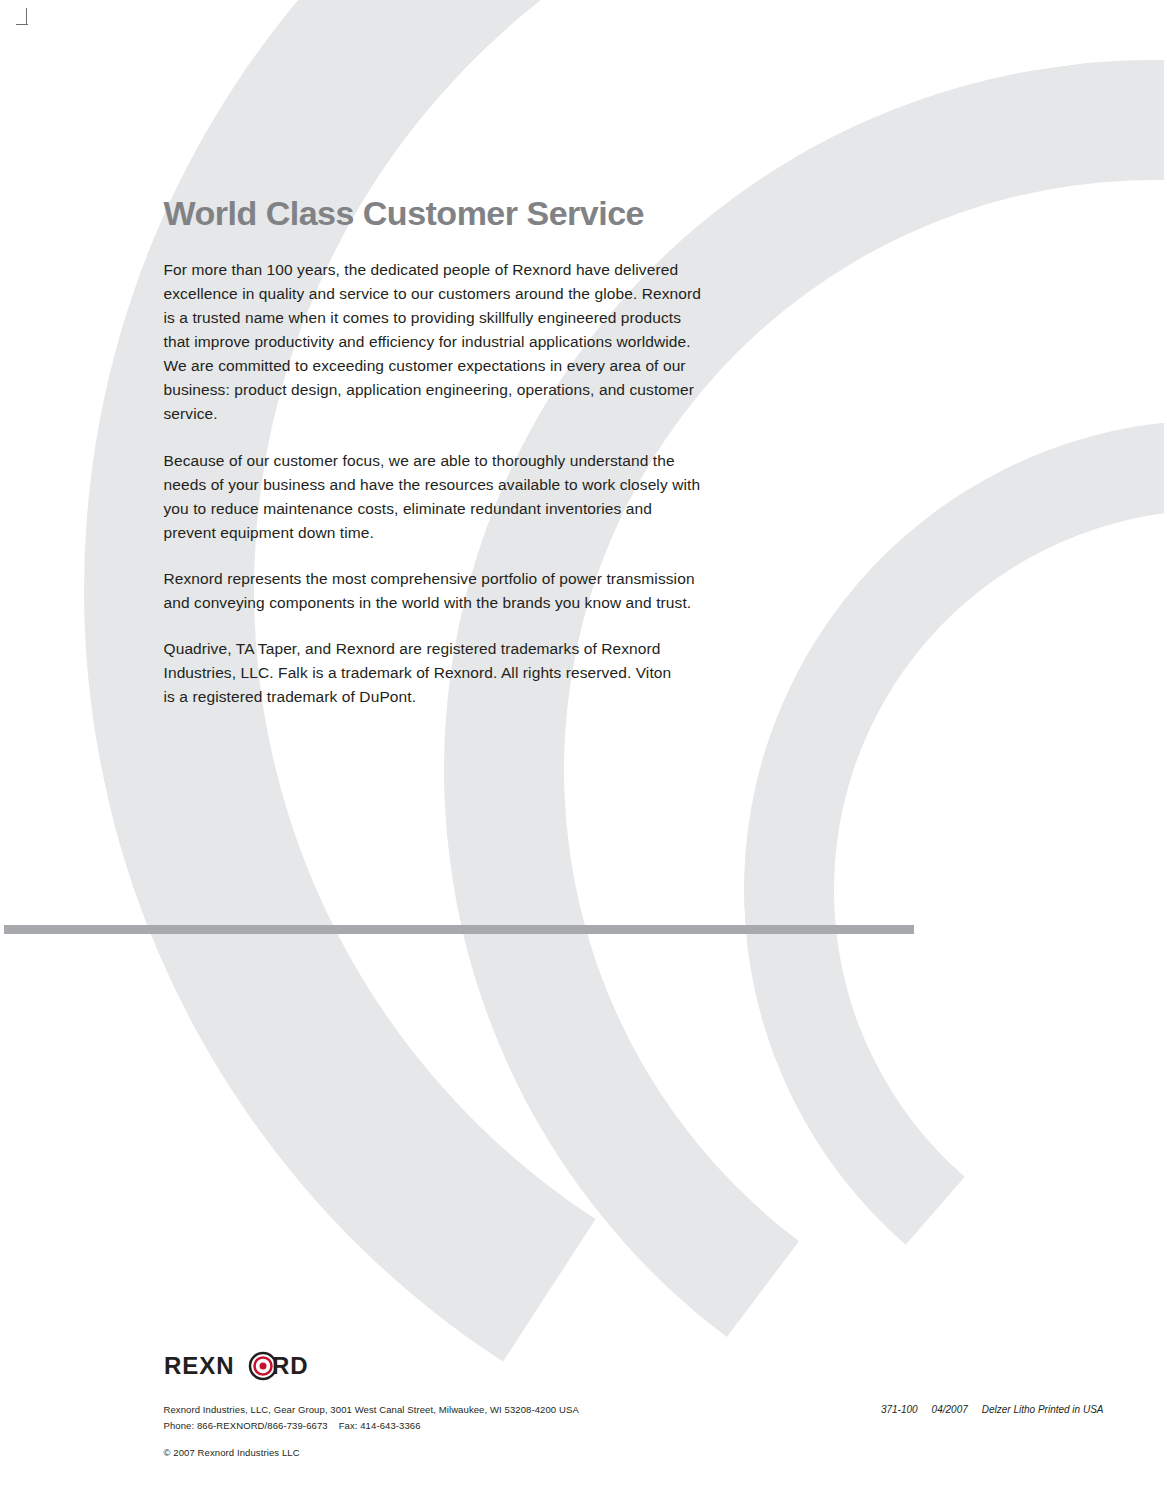World Class Customer Service
For more than 100 years, the dedicated people of Rexnord have delivered excellence in quality and service to our customers around the globe. Rexnord is a trusted name when it comes to providing skillfully engineered products that improve productivity and efficiency for industrial applications worldwide. We are committed to exceeding customer expectations in every area of our business: product design, application engineering, operations, and customer service.
Because of our customer focus, we are able to thoroughly understand the needs of your business and have the resources available to work closely with you to reduce maintenance costs, eliminate redundant inventories and prevent equipment down time.
Rexnord represents the most comprehensive portfolio of power transmission and conveying components in the world with the brands you know and trust.
Quadrive, TA Taper, and Rexnord are registered trademarks of Rexnord Industries, LLC. Falk is a trademark of Rexnord. All rights reserved. Viton is a registered trademark of DuPont.
REXN RD
Rexnord Industries, LLC, Gear Group, 3001 West Canal Street, Milwaukee, WI 53208-4200 USA
Phone: 866-REXNORD/866-739-6673 Fax: 414-643-3366
© 2007 Rexnord Industries LLC
371-10004/2007 Delzer Litho Printed in USA